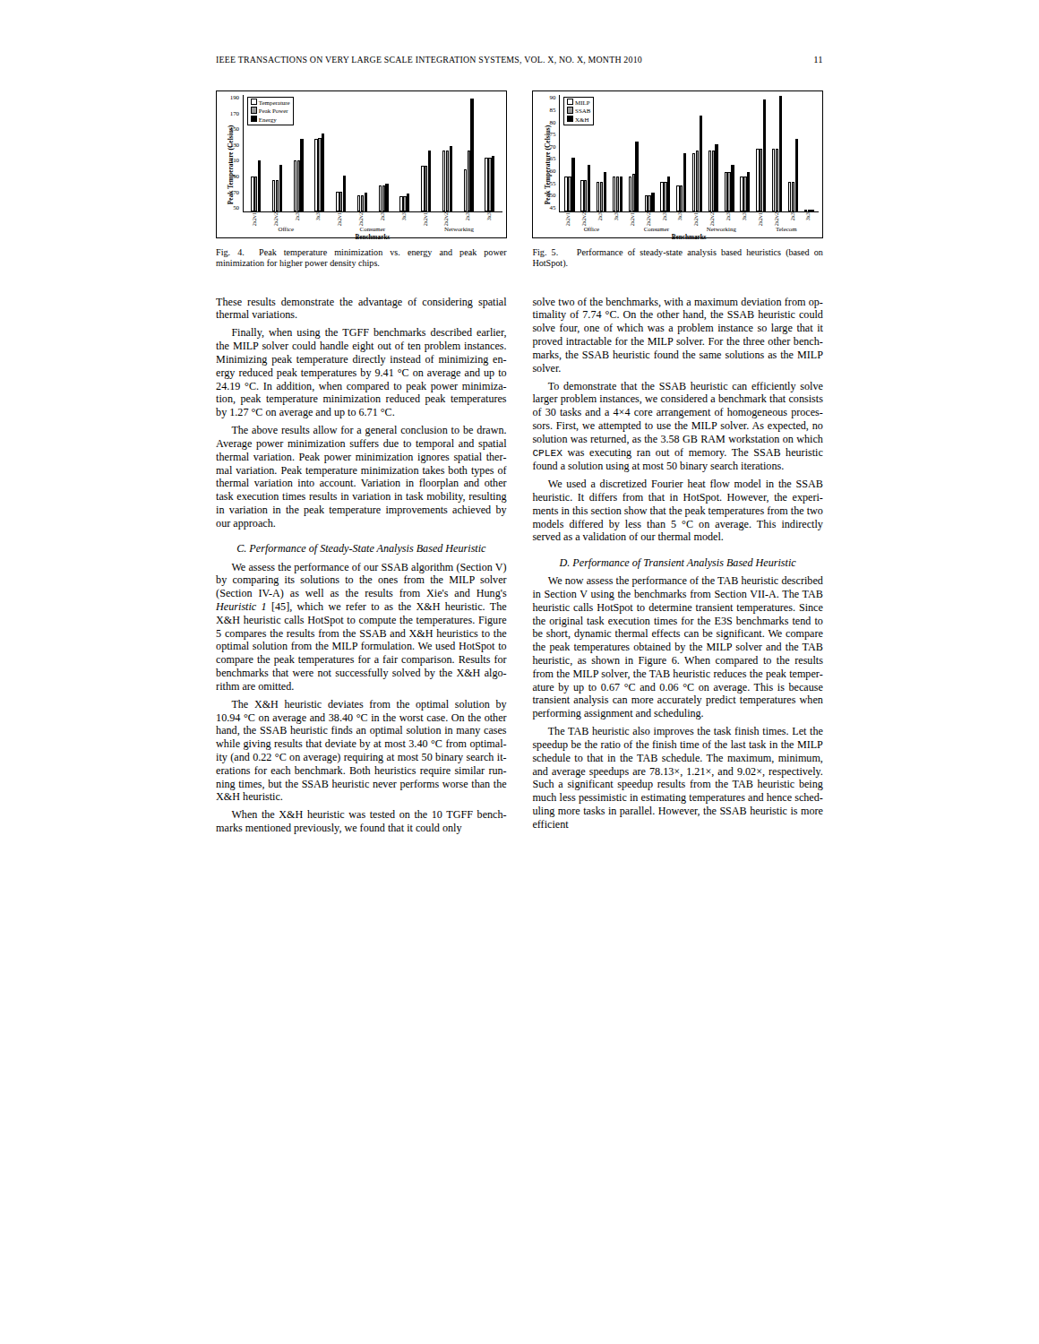IEEE Transactions on Very Large Scale Integration Systems, Vol. X, No. X, Month 2010
11
Peak Temperature (Celsius)
190
170
150
130
110
90
70
50
Temperature
Peak Power
Energy
2x2v12x2v22x33x3 2x2v12x2v22x33x3 2x2v12x2v22x33x3
Office Consumer Networking
Benchmarks
Fig. 4. Peak temperature minimization vs. energy and peak power minimization for higher power density chips.
Peak Temperature (Celsius)
90
85
80
75
70
65
60
55
50
45
MILP
SSAB
X&H
2x2v12x2v22x33x3 2x2v12x2v22x33x3 2x2v12x2v22x33x3 2x2v12x2v22x33x3
Office Consumer Networking Telecom
Benchmarks
Fig. 5. Performance of steady-state analysis based heuristics (based on HotSpot).
These results demonstrate the advantage of considering spatial thermal variations.
Finally, when using the TGFF benchmarks described earlier, the MILP solver could handle eight out of ten problem instances. Minimizing peak temperature directly instead of minimizing energy reduced peak temperatures by 9.41 °C on average and up to 24.19 °C. In addition, when compared to peak power minimization, peak temperature minimization reduced peak temperatures by 1.27 °C on average and up to 6.71 °C.
The above results allow for a general conclusion to be drawn. Average power minimization suffers due to temporal and spatial thermal variation. Peak power minimization ignores spatial thermal variation. Peak temperature minimization takes both types of thermal variation into account. Variation in floorplan and other task execution times results in variation in task mobility, resulting in variation in the peak temperature improvements achieved by our approach.
C. Performance of Steady-State Analysis Based Heuristic
We assess the performance of our SSAB algorithm (Section V) by comparing its solutions to the ones from the MILP solver (Section IV-A) as well as the results from Xie's and Hung's Heuristic 1 [45], which we refer to as the X&H heuristic. The X&H heuristic calls HotSpot to compute the temperatures. Figure 5 compares the results from the SSAB and X&H heuristics to the optimal solution from the MILP formulation. We used HotSpot to compare the peak temperatures for a fair comparison. Results for benchmarks that were not successfully solved by the X&H algorithm are omitted.
The X&H heuristic deviates from the optimal solution by 10.94 °C on average and 38.40 °C in the worst case. On the other hand, the SSAB heuristic finds an optimal solution in many cases while giving results that deviate by at most 3.40 °C from optimality (and 0.22 °C on average) requiring at most 50 binary search iterations for each benchmark. Both heuristics require similar running times, but the SSAB heuristic never performs worse than the X&H heuristic.
When the X&H heuristic was tested on the 10 TGFF benchmarks mentioned previously, we found that it could only
solve two of the benchmarks, with a maximum deviation from optimality of 7.74 °C. On the other hand, the SSAB heuristic could solve four, one of which was a problem instance so large that it proved intractable for the MILP solver. For the three other benchmarks, the SSAB heuristic found the same solutions as the MILP solver.
To demonstrate that the SSAB heuristic can efficiently solve larger problem instances, we considered a benchmark that consists of 30 tasks and a 4×4 core arrangement of homogeneous processors. First, we attempted to use the MILP solver. As expected, no solution was returned, as the 3.58 GB RAM workstation on which CPLEX was executing ran out of memory. The SSAB heuristic found a solution using at most 50 binary search iterations.
We used a discretized Fourier heat flow model in the SSAB heuristic. It differs from that in HotSpot. However, the experiments in this section show that the peak temperatures from the two models differed by less than 5 °C on average. This indirectly served as a validation of our thermal model.
D. Performance of Transient Analysis Based Heuristic
We now assess the performance of the TAB heuristic described in Section V using the benchmarks from Section VII-A. The TAB heuristic calls HotSpot to determine transient temperatures. Since the original task execution times for the E3S benchmarks tend to be short, dynamic thermal effects can be significant. We compare the peak temperatures obtained by the MILP solver and the TAB heuristic, as shown in Figure 6. When compared to the results from the MILP solver, the TAB heuristic reduces the peak temperature by up to 0.67 °C and 0.06 °C on average. This is because transient analysis can more accurately predict temperatures when performing assignment and scheduling.
The TAB heuristic also improves the task finish times. Let the speedup be the ratio of the finish time of the last task in the MILP schedule to that in the TAB schedule. The maximum, minimum, and average speedups are 78.13×, 1.21×, and 9.02×, respectively. Such a significant speedup results from the TAB heuristic being much less pessimistic in estimating temperatures and hence scheduling more tasks in parallel. However, the SSAB heuristic is more efficient